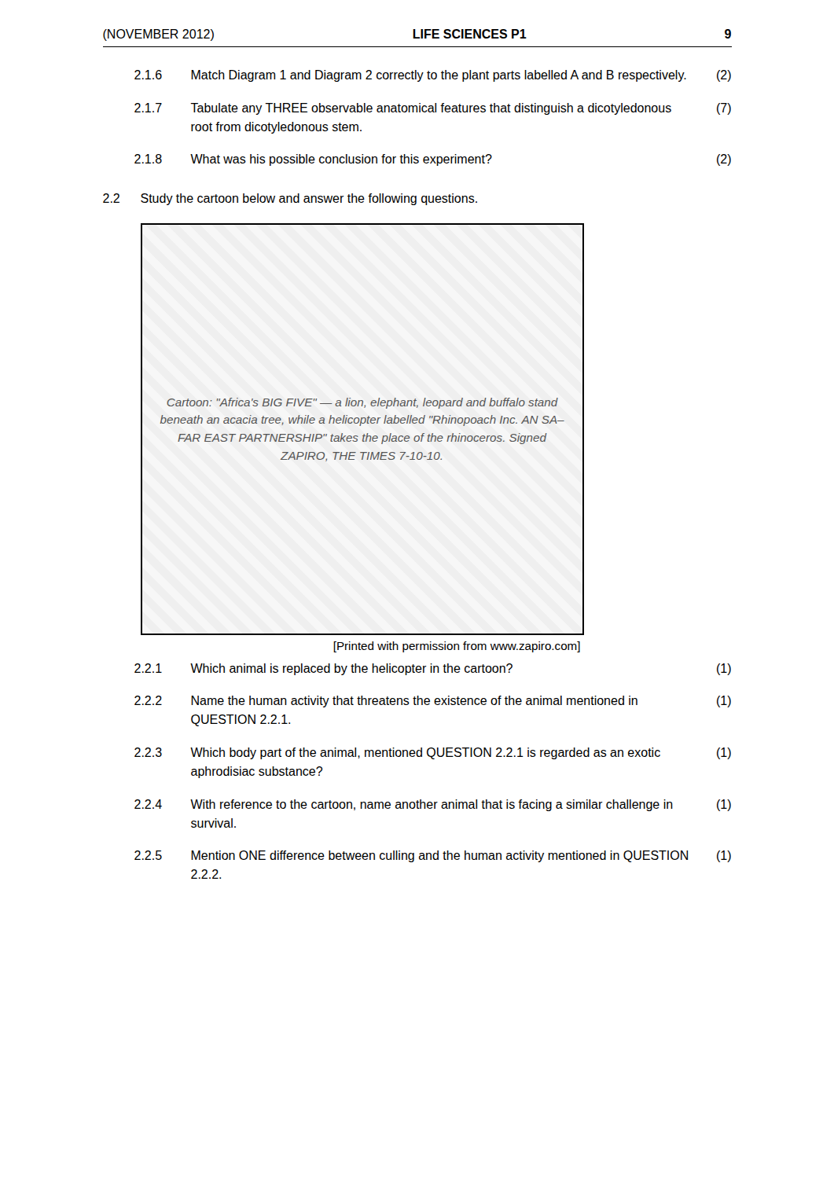(NOVEMBER 2012) LIFE SCIENCES P1 9
2.1.6 Match Diagram 1 and Diagram 2 correctly to the plant parts labelled A and B respectively. (2)
2.1.7 Tabulate any THREE observable anatomical features that distinguish a dicotyledonous root from dicotyledonous stem. (7)
2.1.8 What was his possible conclusion for this experiment? (2)
2.2 Study the cartoon below and answer the following questions.
Cartoon: "Africa's BIG FIVE" — a lion, elephant, leopard and buffalo stand beneath an acacia tree, while a helicopter labelled "Rhinopoach Inc. AN SA–FAR EAST PARTNERSHIP" takes the place of the rhinoceros. Signed ZAPIRO, THE TIMES 7-10-10.
[Printed with permission from www.zapiro.com]
2.2.1 Which animal is replaced by the helicopter in the cartoon? (1)
2.2.2 Name the human activity that threatens the existence of the animal mentioned in QUESTION 2.2.1. (1)
2.2.3 Which body part of the animal, mentioned QUESTION 2.2.1 is regarded as an exotic aphrodisiac substance? (1)
2.2.4 With reference to the cartoon, name another animal that is facing a similar challenge in survival. (1)
2.2.5 Mention ONE difference between culling and the human activity mentioned in QUESTION 2.2.2. (1)